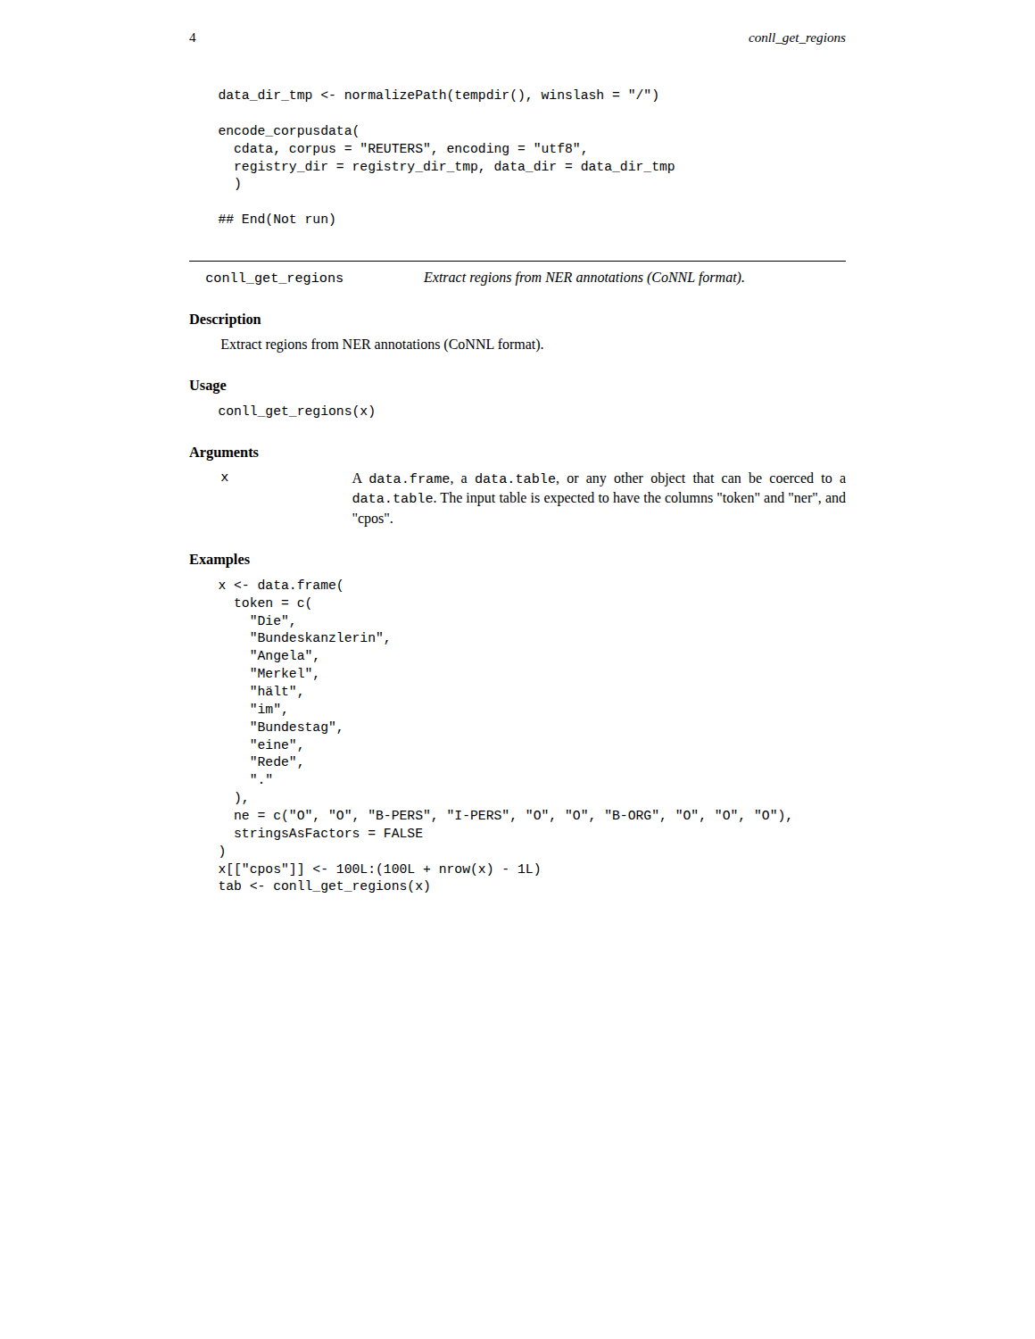4 conll_get_regions
data_dir_tmp <- normalizePath(tempdir(), winslash = "/")

encode_corpusdata(
  cdata, corpus = "REUTERS", encoding = "utf8",
  registry_dir = registry_dir_tmp, data_dir = data_dir_tmp
  )

## End(Not run)
conll_get_regions Extract regions from NER annotations (CoNNL format).
Description
Extract regions from NER annotations (CoNNL format).
Usage
conll_get_regions(x)
Arguments
x
A data.frame, a data.table, or any other object that can be coerced to a data.table. The input table is expected to have the columns "token" and "ner", and "cpos".
Examples
x <- data.frame(
  token = c(
    "Die",
    "Bundeskanzlerin",
    "Angela",
    "Merkel",
    "hält",
    "im",
    "Bundestag",
    "eine",
    "Rede",
    "."
  ),
  ne = c("O", "O", "B-PERS", "I-PERS", "O", "O", "B-ORG", "O", "O", "O"),
  stringsAsFactors = FALSE
)
x[["cpos"]] <- 100L:(100L + nrow(x) - 1L)
tab <- conll_get_regions(x)